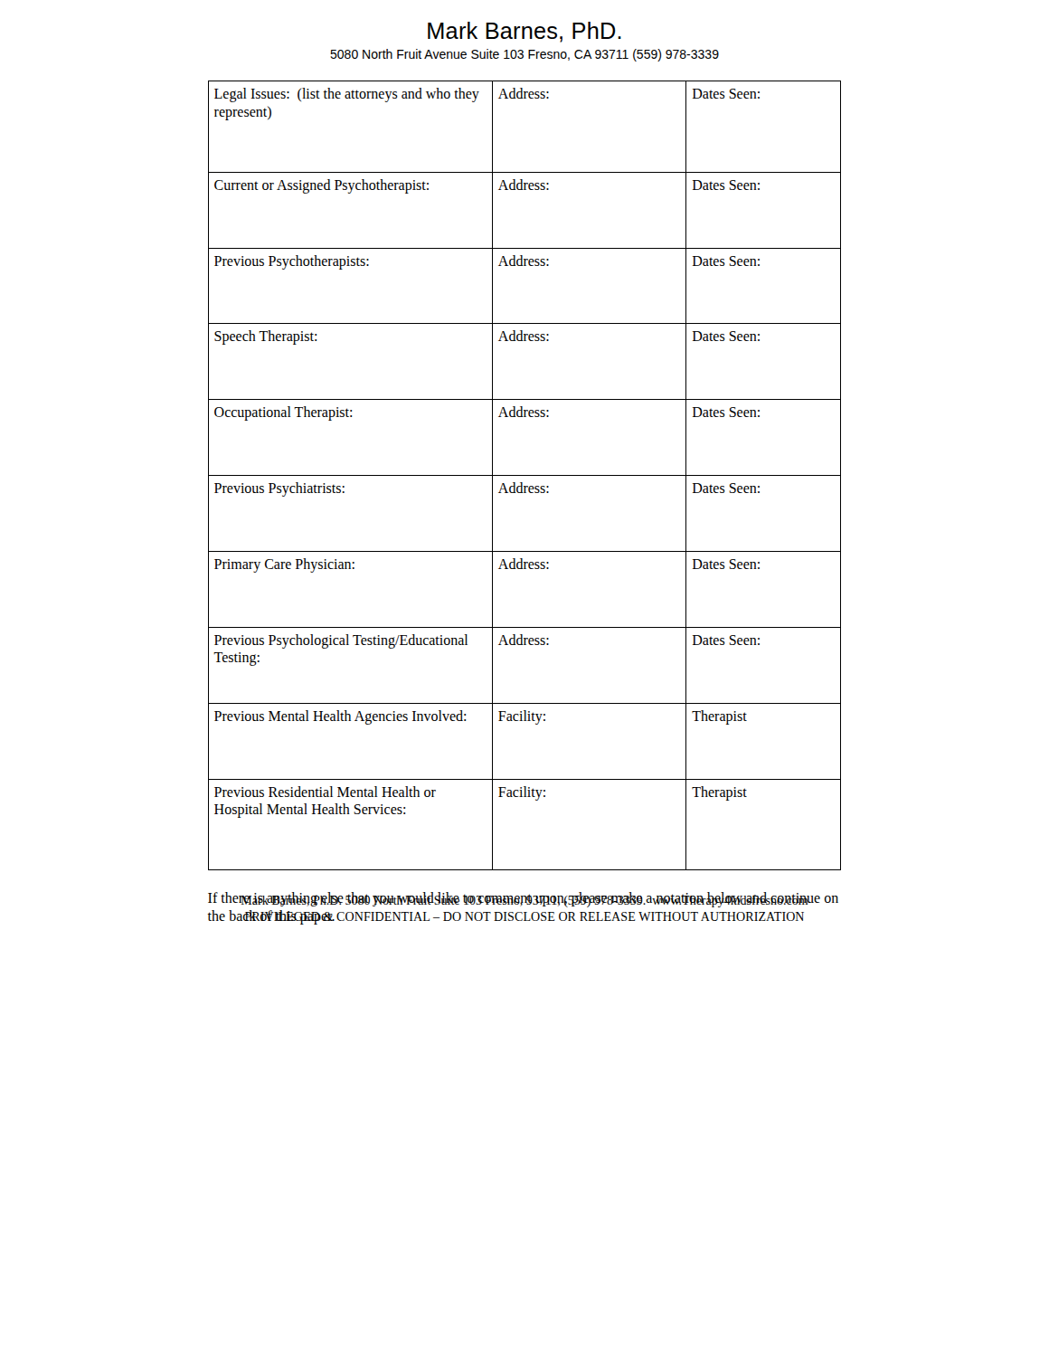Mark Barnes, PhD.
5080 North Fruit Avenue Suite 103 Fresno, CA 93711 (559) 978-3339
| Legal Issues: (list the attorneys and who they represent) | Address: | Dates Seen: |
| Current or Assigned Psychotherapist: | Address: | Dates Seen: |
| Previous Psychotherapists: | Address: | Dates Seen: |
| Speech Therapist: | Address: | Dates Seen: |
| Occupational Therapist: | Address: | Dates Seen: |
| Previous Psychiatrists: | Address: | Dates Seen: |
| Primary Care Physician: | Address: | Dates Seen: |
| Previous Psychological Testing/Educational Testing: | Address: | Dates Seen: |
| Previous Mental Health Agencies Involved: | Facility: | Therapist |
| Previous Residential Mental Health or Hospital Mental Health Services: | Facility: | Therapist |
If there is anything else that you would like to comment upon, please make a notation below and continue on the back of this paper.
Mark Barnes, Ph.D. 5080 North Fruit Suite 103 Fresno, 93711, (559) 978-3339. www.Therapy4kidsfresno.com
PRIVILEGED & CONFIDENTIAL – DO NOT DISCLOSE OR RELEASE WITHOUT AUTHORIZATION